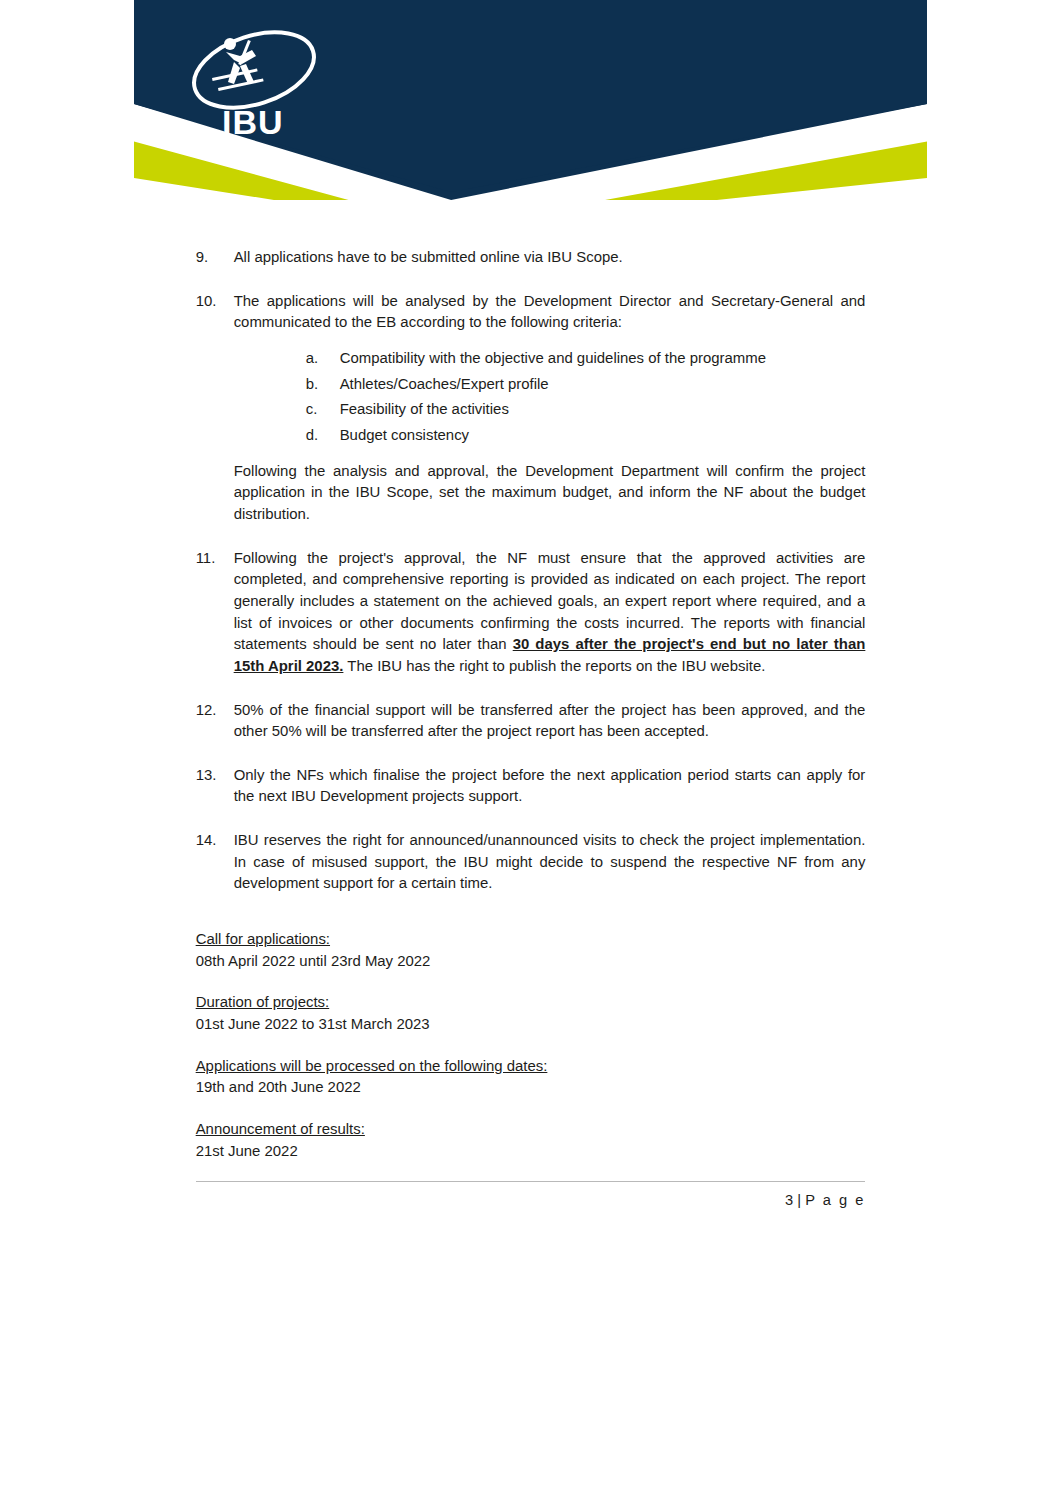IBU
All applications have to be submitted online via IBU Scope.
The applications will be analysed by the Development Director and Secretary-General and communicated to the EB according to the following criteria:
Compatibility with the objective and guidelines of the programme
Athletes/Coaches/Expert profile
Feasibility of the activities
Budget consistency
Following the analysis and approval, the Development Department will confirm the project application in the IBU Scope, set the maximum budget, and inform the NF about the budget distribution.
Following the project's approval, the NF must ensure that the approved activities are completed, and comprehensive reporting is provided as indicated on each project. The report generally includes a statement on the achieved goals, an expert report where required, and a list of invoices or other documents confirming the costs incurred. The reports with financial statements should be sent no later than 30 days after the project's end but no later than 15th April 2023. The IBU has the right to publish the reports on the IBU website.
50% of the financial support will be transferred after the project has been approved, and the other 50% will be transferred after the project report has been accepted.
Only the NFs which finalise the project before the next application period starts can apply for the next IBU Development projects support.
IBU reserves the right for announced/unannounced visits to check the project implementation. In case of misused support, the IBU might decide to suspend the respective NF from any development support for a certain time.
Call for applications: 08th April 2022 until 23rd May 2022
Duration of projects: 01st June 2022 to 31st March 2023
Applications will be processed on the following dates: 19th and 20th June 2022
Announcement of results: 21st June 2022
3 | P a g e